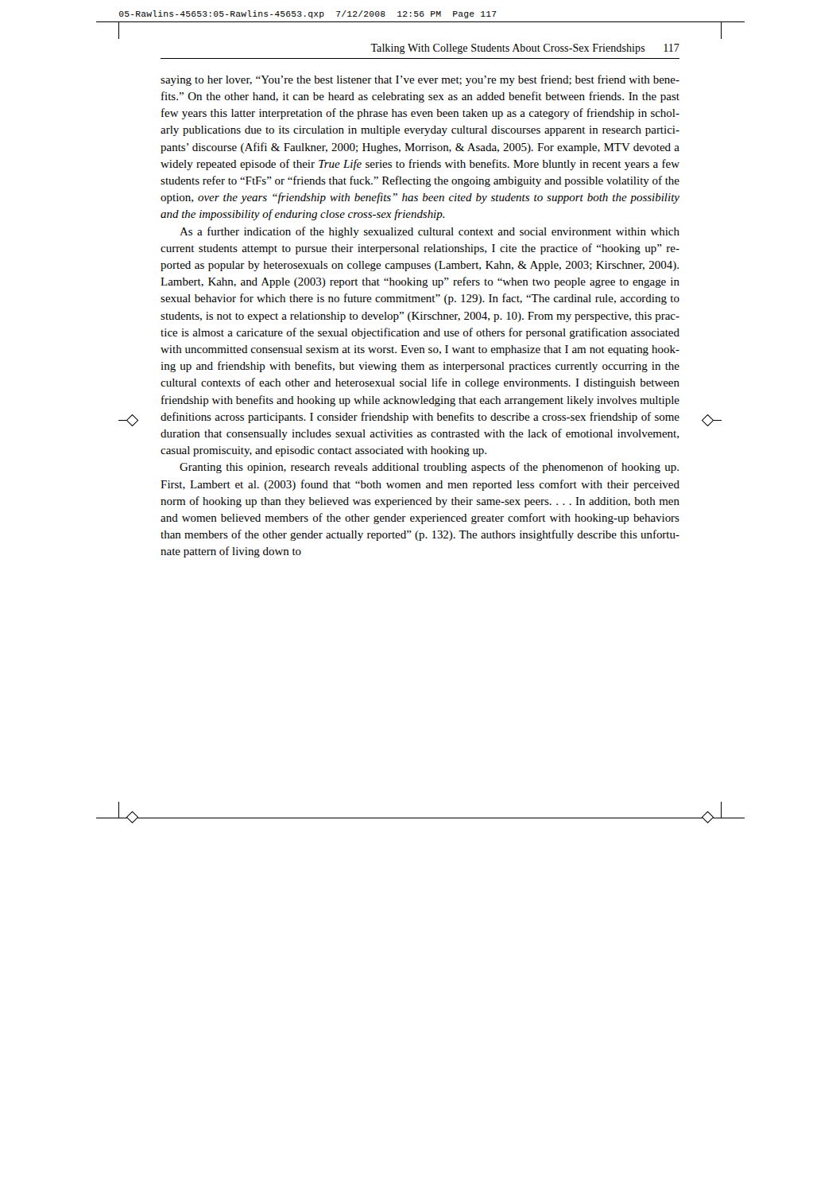05-Rawlins-45653:05-Rawlins-45653.qxp 7/12/2008 12:56 PM Page 117
Talking With College Students About Cross-Sex Friendships117
saying to her lover, “You’re the best listener that I’ve ever met; you’re my best friend; best friend with benefits.” On the other hand, it can be heard as celebrating sex as an added benefit between friends. In the past few years this latter interpretation of the phrase has even been taken up as a category of friendship in scholarly publications due to its circulation in multiple everyday cultural discourses apparent in research participants’ discourse (Afifi & Faulkner, 2000; Hughes, Morrison, & Asada, 2005). For example, MTV devoted a widely repeated episode of their True Life series to friends with benefits. More bluntly in recent years a few students refer to “FtFs” or “friends that fuck.” Reflecting the ongoing ambiguity and possible volatility of the option, over the years “friendship with benefits” has been cited by students to support both the possibility and the impossibility of enduring close cross-sex friendship.
As a further indication of the highly sexualized cultural context and social environment within which current students attempt to pursue their interpersonal relationships, I cite the practice of “hooking up” reported as popular by heterosexuals on college campuses (Lambert, Kahn, & Apple, 2003; Kirschner, 2004). Lambert, Kahn, and Apple (2003) report that “hooking up” refers to “when two people agree to engage in sexual behavior for which there is no future commitment” (p. 129). In fact, “The cardinal rule, according to students, is not to expect a relationship to develop” (Kirschner, 2004, p. 10). From my perspective, this practice is almost a caricature of the sexual objectification and use of others for personal gratification associated with uncommitted consensual sexism at its worst. Even so, I want to emphasize that I am not equating hooking up and friendship with benefits, but viewing them as interpersonal practices currently occurring in the cultural contexts of each other and heterosexual social life in college environments. I distinguish between friendship with benefits and hooking up while acknowledging that each arrangement likely involves multiple definitions across participants. I consider friendship with benefits to describe a cross-sex friendship of some duration that consensually includes sexual activities as contrasted with the lack of emotional involvement, casual promiscuity, and episodic contact associated with hooking up.
Granting this opinion, research reveals additional troubling aspects of the phenomenon of hooking up. First, Lambert et al. (2003) found that “both women and men reported less comfort with their perceived norm of hooking up than they believed was experienced by their same-sex peers. . . . In addition, both men and women believed members of the other gender experienced greater comfort with hooking-up behaviors than members of the other gender actually reported” (p. 132). The authors insightfully describe this unfortunate pattern of living down to